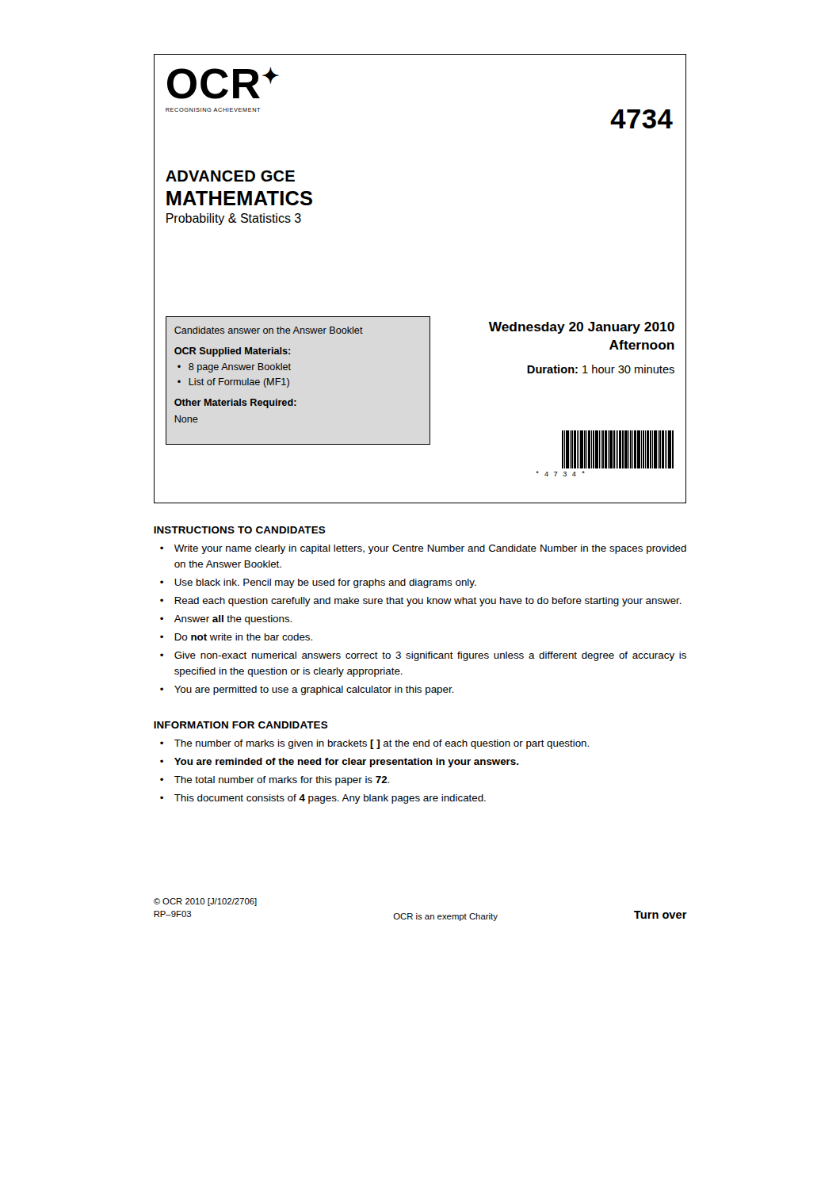OCR✦
RECOGNISING ACHIEVEMENT
4734
ADVANCED GCE
MATHEMATICS
Probability & Statistics 3
Candidates answer on the Answer Booklet
OCR Supplied Materials:
8 page Answer Booklet
List of Formulae (MF1)
Other Materials Required:
None
Wednesday 20 January 2010
Afternoon
Duration: 1 hour 30 minutes
*4734*
INSTRUCTIONS TO CANDIDATES
Write your name clearly in capital letters, your Centre Number and Candidate Number in the spaces provided on the Answer Booklet.
Use black ink. Pencil may be used for graphs and diagrams only.
Read each question carefully and make sure that you know what you have to do before starting your answer.
Answer all the questions.
Do not write in the bar codes.
Give non-exact numerical answers correct to 3 significant figures unless a different degree of accuracy is specified in the question or is clearly appropriate.
You are permitted to use a graphical calculator in this paper.
INFORMATION FOR CANDIDATES
The number of marks is given in brackets [ ] at the end of each question or part question.
You are reminded of the need for clear presentation in your answers.
The total number of marks for this paper is 72.
This document consists of 4 pages. Any blank pages are indicated.
© OCR 2010 [J/102/2706]
RP–9F03
OCR is an exempt Charity
Turn over